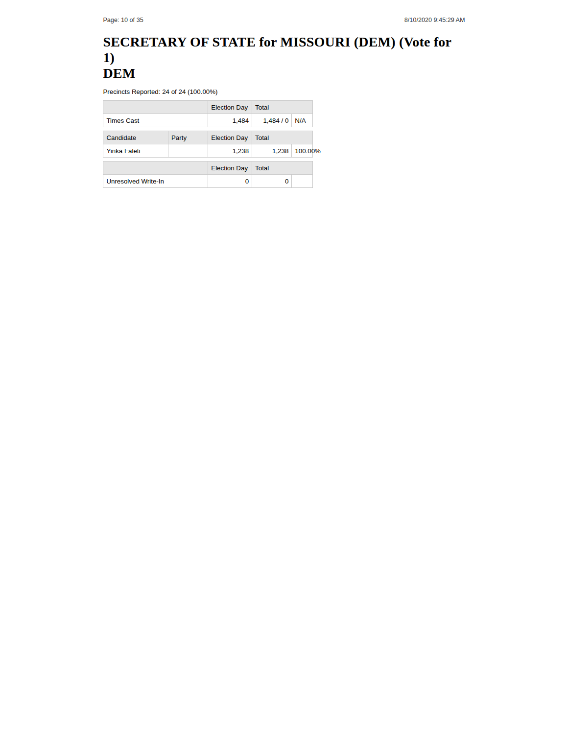Page: 10 of 35 8/10/2020 9:45:29 AM
SECRETARY OF STATE for MISSOURI (DEM) (Vote for 1)
DEM
Precincts Reported: 24 of 24 (100.00%)
| | Election Day | Total |
| --- | --- | --- |
| Times Cast | 1,484 | 1,484 / 0 | N/A |
| Candidate | Party | Election Day | Total |
| --- | --- | --- | --- |
| Yinka Faleti | | 1,238 | 1,238 | 100.00% |
| | Election Day | Total |
| --- | --- | --- |
| Unresolved Write-In | 0 | 0 | |